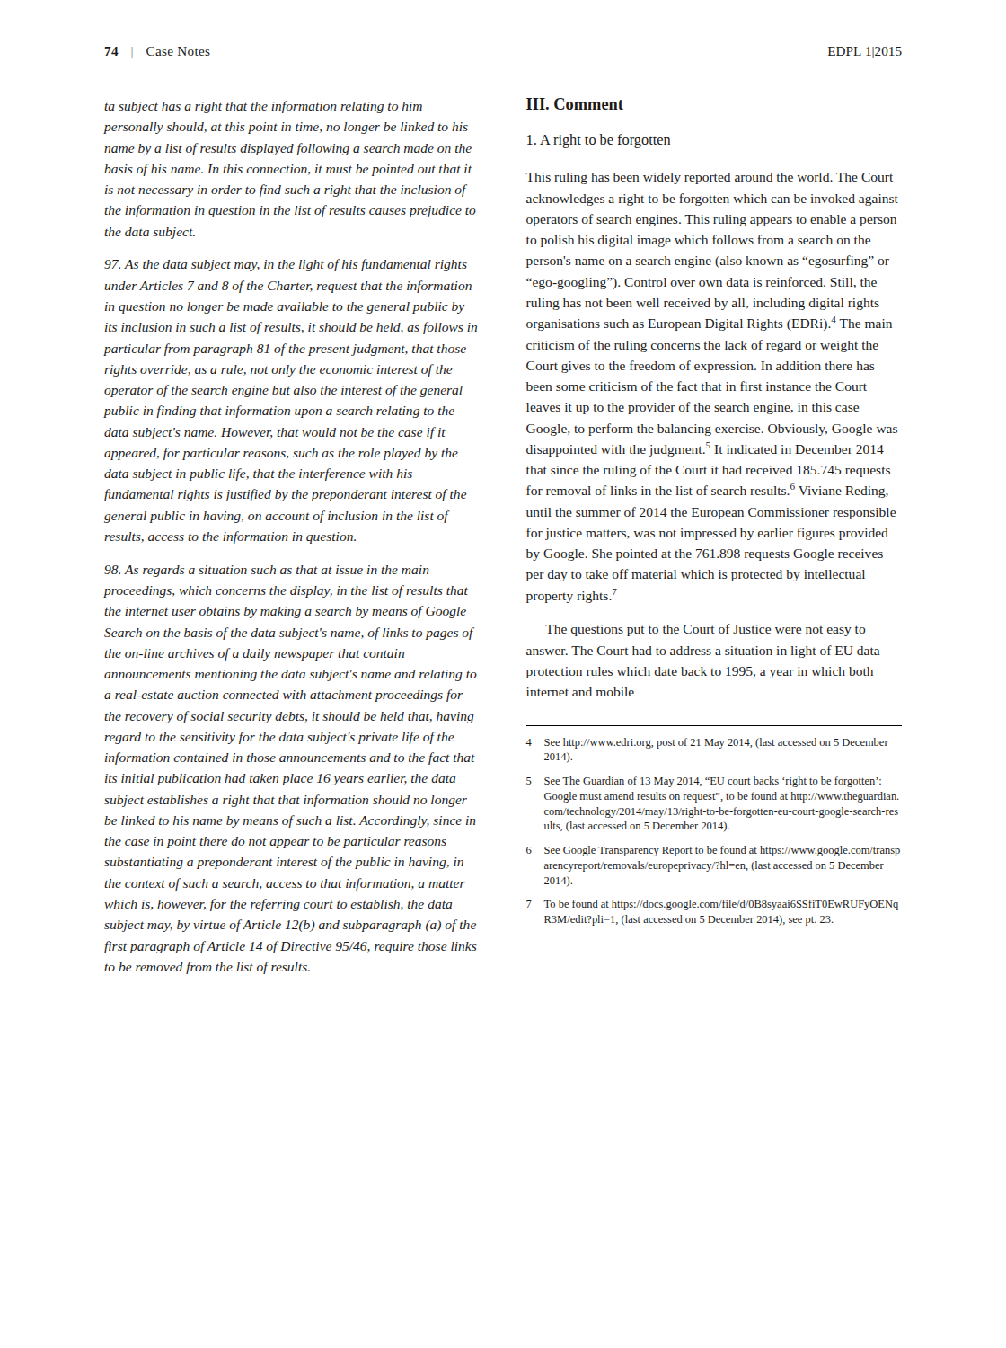74|Case Notes
EDPL 1|2015
ta subject has a right that the information relating to him personally should, at this point in time, no longer be linked to his name by a list of results displayed following a search made on the basis of his name. In this connection, it must be pointed out that it is not necessary in order to find such a right that the inclusion of the information in question in the list of results causes prejudice to the data subject.
97. As the data subject may, in the light of his fundamental rights under Articles 7 and 8 of the Charter, request that the information in question no longer be made available to the general public by its inclusion in such a list of results, it should be held, as follows in particular from paragraph 81 of the present judgment, that those rights override, as a rule, not only the economic interest of the operator of the search engine but also the interest of the general public in finding that information upon a search relating to the data subject's name. However, that would not be the case if it appeared, for particular reasons, such as the role played by the data subject in public life, that the interference with his fundamental rights is justified by the preponderant interest of the general public in having, on account of inclusion in the list of results, access to the information in question.
98. As regards a situation such as that at issue in the main proceedings, which concerns the display, in the list of results that the internet user obtains by making a search by means of Google Search on the basis of the data subject's name, of links to pages of the on-line archives of a daily newspaper that contain announcements mentioning the data subject's name and relating to a real-estate auction connected with attachment proceedings for the recovery of social security debts, it should be held that, having regard to the sensitivity for the data subject's private life of the information contained in those announcements and to the fact that its initial publication had taken place 16 years earlier, the data subject establishes a right that that information should no longer be linked to his name by means of such a list. Accordingly, since in the case in point there do not appear to be particular reasons substantiating a preponderant interest of the public in having, in the context of such a search, access to that information, a matter which is, however, for the referring court to establish, the data subject may, by virtue of Article 12(b) and subparagraph (a) of the first paragraph of Article 14 of Directive 95/46, require those links to be removed from the list of results.
III. Comment
1. A right to be forgotten
This ruling has been widely reported around the world. The Court acknowledges a right to be forgotten which can be invoked against operators of search engines. This ruling appears to enable a person to polish his digital image which follows from a search on the person's name on a search engine (also known as “egosurfing” or “ego-googling”). Control over own data is reinforced. Still, the ruling has not been well received by all, including digital rights organisations such as European Digital Rights (EDRi).4 The main criticism of the ruling concerns the lack of regard or weight the Court gives to the freedom of expression. In addition there has been some criticism of the fact that in first instance the Court leaves it up to the provider of the search engine, in this case Google, to perform the balancing exercise. Obviously, Google was disappointed with the judgment.5 It indicated in December 2014 that since the ruling of the Court it had received 185.745 requests for removal of links in the list of search results.6 Viviane Reding, until the summer of 2014 the European Commissioner responsible for justice matters, was not impressed by earlier figures provided by Google. She pointed at the 761.898 requests Google receives per day to take off material which is protected by intellectual property rights.7
The questions put to the Court of Justice were not easy to answer. The Court had to address a situation in light of EU data protection rules which date back to 1995, a year in which both internet and mobile
4 See http://www.edri.org, post of 21 May 2014, (last accessed on 5 December 2014).
5 See The Guardian of 13 May 2014, “EU court backs ‘right to be forgotten’: Google must amend results on request”, to be found at http://www.theguardian.com/technology/2014/may/13/right-to-be-forgotten-eu-court-google-search-results, (last accessed on 5 December 2014).
6 See Google Transparency Report to be found at https://www.google.com/transparencyreport/removals/europeprivacy/?hl=en, (last accessed on 5 December 2014).
7 To be found at https://docs.google.com/file/d/0B8syaai6SSfiT0EwRUFyOENqR3M/edit?pli=1, (last accessed on 5 December 2014), see pt. 23.